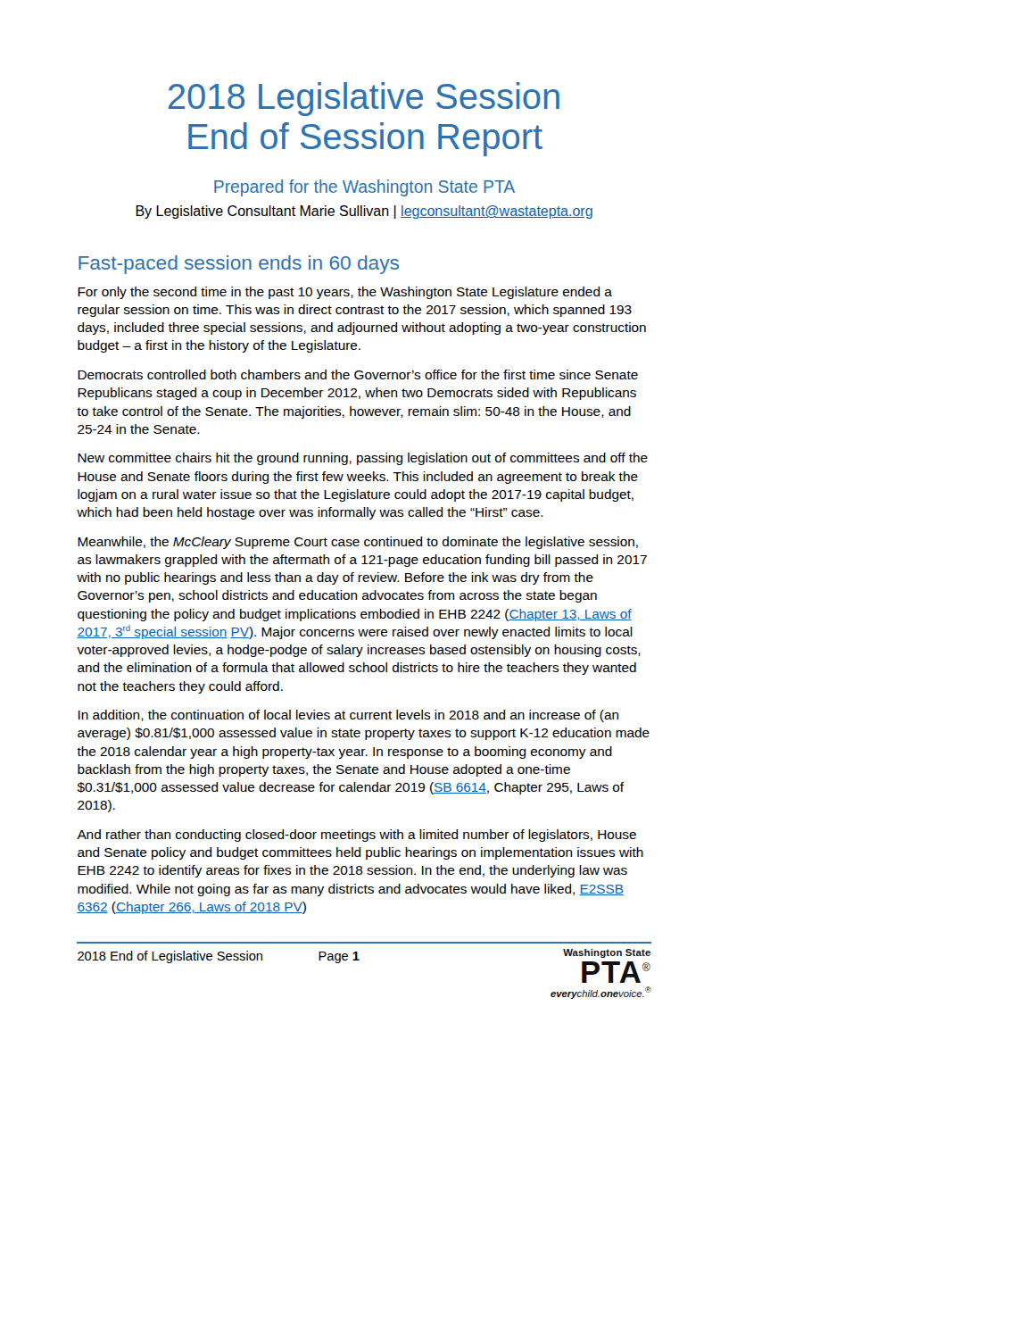2018 Legislative Session
End of Session Report
Prepared for the Washington State PTA
By Legislative Consultant Marie Sullivan | legconsultant@wastatepta.org
Fast-paced session ends in 60 days
For only the second time in the past 10 years, the Washington State Legislature ended a regular session on time. This was in direct contrast to the 2017 session, which spanned 193 days, included three special sessions, and adjourned without adopting a two-year construction budget – a first in the history of the Legislature.
Democrats controlled both chambers and the Governor’s office for the first time since Senate Republicans staged a coup in December 2012, when two Democrats sided with Republicans to take control of the Senate. The majorities, however, remain slim: 50-48 in the House, and 25-24 in the Senate.
New committee chairs hit the ground running, passing legislation out of committees and off the House and Senate floors during the first few weeks. This included an agreement to break the logjam on a rural water issue so that the Legislature could adopt the 2017-19 capital budget, which had been held hostage over was informally was called the “Hirst” case.
Meanwhile, the McCleary Supreme Court case continued to dominate the legislative session, as lawmakers grappled with the aftermath of a 121-page education funding bill passed in 2017 with no public hearings and less than a day of review. Before the ink was dry from the Governor’s pen, school districts and education advocates from across the state began questioning the policy and budget implications embodied in EHB 2242 (Chapter 13, Laws of 2017, 3rd special session PV). Major concerns were raised over newly enacted limits to local voter-approved levies, a hodge-podge of salary increases based ostensibly on housing costs, and the elimination of a formula that allowed school districts to hire the teachers they wanted not the teachers they could afford.
In addition, the continuation of local levies at current levels in 2018 and an increase of (an average) $0.81/$1,000 assessed value in state property taxes to support K-12 education made the 2018 calendar year a high property-tax year. In response to a booming economy and backlash from the high property taxes, the Senate and House adopted a one-time $0.31/$1,000 assessed value decrease for calendar 2019 (SB 6614, Chapter 295, Laws of 2018).
And rather than conducting closed-door meetings with a limited number of legislators, House and Senate policy and budget committees held public hearings on implementation issues with EHB 2242 to identify areas for fixes in the 2018 session. In the end, the underlying law was modified. While not going as far as many districts and advocates would have liked, E2SSB 6362 (Chapter 266, Laws of 2018 PV)
2018 End of Legislative Session
Page 1
Washington State
PTA®
everychild.onevoice.®